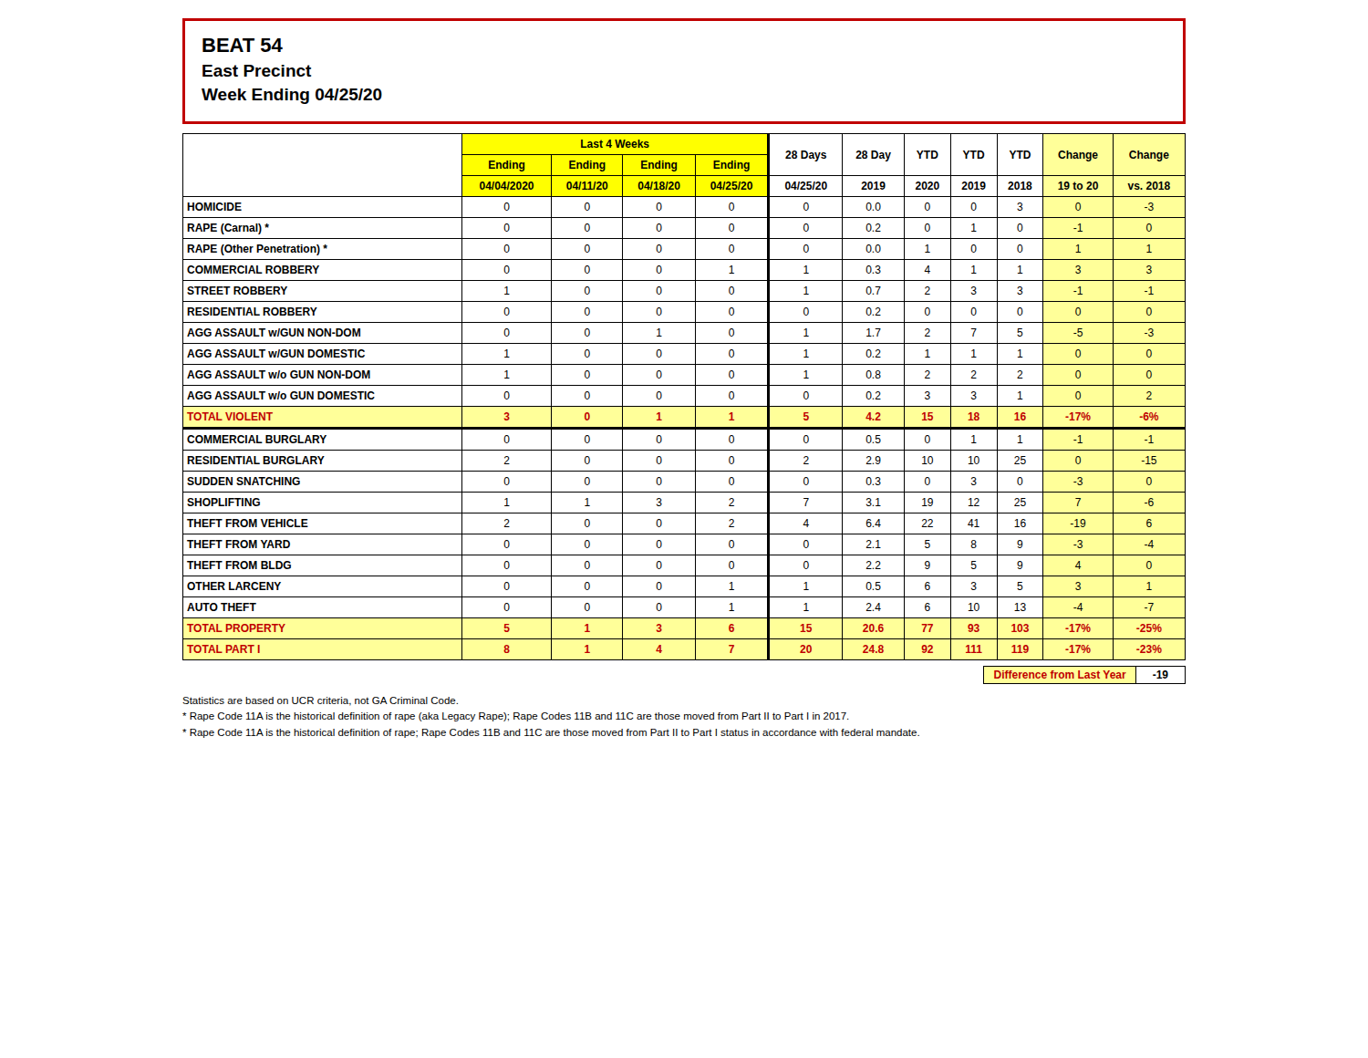BEAT 54
East Precinct
Week Ending 04/25/20
| | Last 4 Weeks | 28 Days | 28 Day | YTD | YTD | YTD | Change | Change |
| --- | --- | --- | --- | --- | --- | --- | --- | --- |
| Ending | Ending | Ending | Ending |
| 04/04/2020 | 04/11/20 | 04/18/20 | 04/25/20 | 04/25/20 | 2019 | 2020 | 2019 | 2018 | 19 to 20 | vs. 2018 |
| HOMICIDE | 0 | 0 | 0 | 0 | 0 | 0.0 | 0 | 0 | 3 | 0 | -3 |
| RAPE (Carnal) * | 0 | 0 | 0 | 0 | 0 | 0.2 | 0 | 1 | 0 | -1 | 0 |
| RAPE (Other Penetration) * | 0 | 0 | 0 | 0 | 0 | 0.0 | 1 | 0 | 0 | 1 | 1 |
| COMMERCIAL ROBBERY | 0 | 0 | 0 | 1 | 1 | 0.3 | 4 | 1 | 1 | 3 | 3 |
| STREET ROBBERY | 1 | 0 | 0 | 0 | 1 | 0.7 | 2 | 3 | 3 | -1 | -1 |
| RESIDENTIAL ROBBERY | 0 | 0 | 0 | 0 | 0 | 0.2 | 0 | 0 | 0 | 0 | 0 |
| AGG ASSAULT w/GUN NON-DOM | 0 | 0 | 1 | 0 | 1 | 1.7 | 2 | 7 | 5 | -5 | -3 |
| AGG ASSAULT w/GUN DOMESTIC | 1 | 0 | 0 | 0 | 1 | 0.2 | 1 | 1 | 1 | 0 | 0 |
| AGG ASSAULT w/o GUN NON-DOM | 1 | 0 | 0 | 0 | 1 | 0.8 | 2 | 2 | 2 | 0 | 0 |
| AGG ASSAULT w/o GUN DOMESTIC | 0 | 0 | 0 | 0 | 0 | 0.2 | 3 | 3 | 1 | 0 | 2 |
| TOTAL VIOLENT | 3 | 0 | 1 | 1 | 5 | 4.2 | 15 | 18 | 16 | -17% | -6% |
| COMMERCIAL BURGLARY | 0 | 0 | 0 | 0 | 0 | 0.5 | 0 | 1 | 1 | -1 | -1 |
| RESIDENTIAL BURGLARY | 2 | 0 | 0 | 0 | 2 | 2.9 | 10 | 10 | 25 | 0 | -15 |
| SUDDEN SNATCHING | 0 | 0 | 0 | 0 | 0 | 0.3 | 0 | 3 | 0 | -3 | 0 |
| SHOPLIFTING | 1 | 1 | 3 | 2 | 7 | 3.1 | 19 | 12 | 25 | 7 | -6 |
| THEFT FROM VEHICLE | 2 | 0 | 0 | 2 | 4 | 6.4 | 22 | 41 | 16 | -19 | 6 |
| THEFT FROM YARD | 0 | 0 | 0 | 0 | 0 | 2.1 | 5 | 8 | 9 | -3 | -4 |
| THEFT FROM BLDG | 0 | 0 | 0 | 0 | 0 | 2.2 | 9 | 5 | 9 | 4 | 0 |
| OTHER LARCENY | 0 | 0 | 0 | 1 | 1 | 0.5 | 6 | 3 | 5 | 3 | 1 |
| AUTO THEFT | 0 | 0 | 0 | 1 | 1 | 2.4 | 6 | 10 | 13 | -4 | -7 |
| TOTAL PROPERTY | 5 | 1 | 3 | 6 | 15 | 20.6 | 77 | 93 | 103 | -17% | -25% |
| TOTAL PART I | 8 | 1 | 4 | 7 | 20 | 24.8 | 92 | 111 | 119 | -17% | -23% |
Difference from Last Year-19
Statistics are based on UCR criteria, not GA Criminal Code.
* Rape Code 11A is the historical definition of rape (aka Legacy Rape); Rape Codes 11B and 11C are those moved from Part II to Part I in 2017.
* Rape Code 11A is the historical definition of rape; Rape Codes 11B and 11C are those moved from Part II to Part I status in accordance with federal mandate.